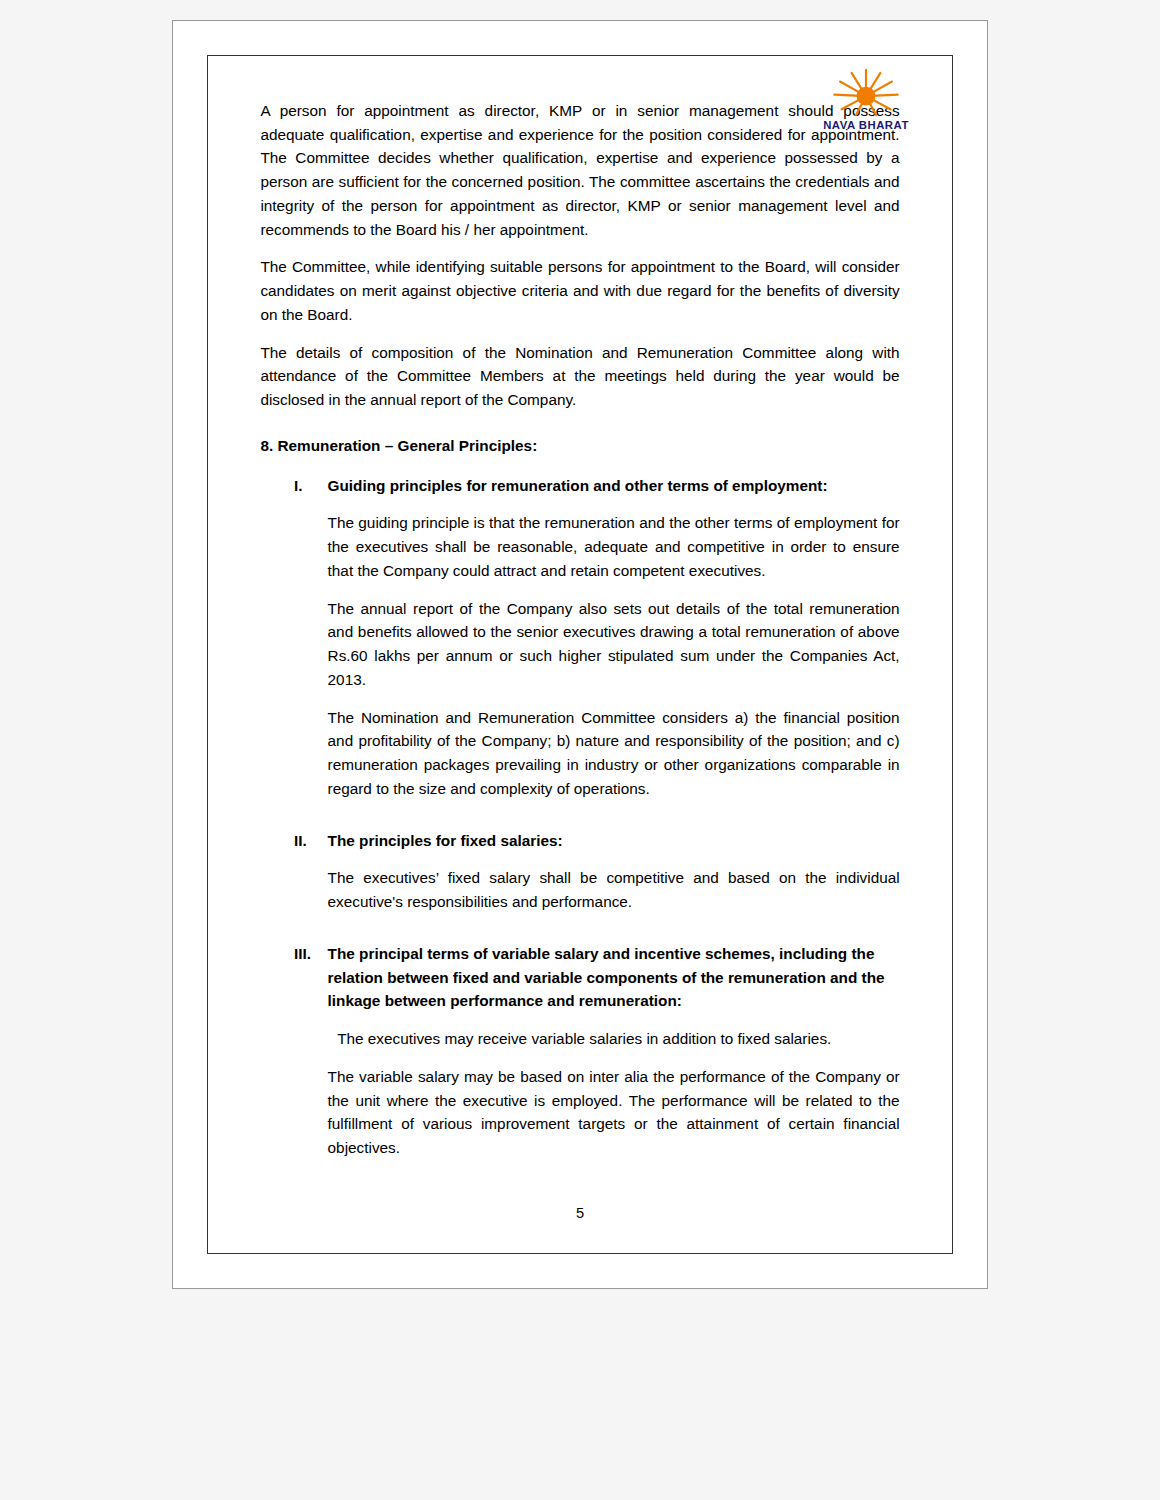NAVA BHARAT
A person for appointment as director, KMP or in senior management should possess adequate qualification, expertise and experience for the position considered for appointment. The Committee decides whether qualification, expertise and experience possessed by a person are sufficient for the concerned position. The committee ascertains the credentials and integrity of the person for appointment as director, KMP or senior management level and recommends to the Board his / her appointment.
The Committee, while identifying suitable persons for appointment to the Board, will consider candidates on merit against objective criteria and with due regard for the benefits of diversity on the Board.
The details of composition of the Nomination and Remuneration Committee along with attendance of the Committee Members at the meetings held during the year would be disclosed in the annual report of the Company.
8. Remuneration – General Principles:
I.
Guiding principles for remuneration and other terms of employment:
The guiding principle is that the remuneration and the other terms of employment for the executives shall be reasonable, adequate and competitive in order to ensure that the Company could attract and retain competent executives.
The annual report of the Company also sets out details of the total remuneration and benefits allowed to the senior executives drawing a total remuneration of above Rs.60 lakhs per annum or such higher stipulated sum under the Companies Act, 2013.
The Nomination and Remuneration Committee considers a) the financial position and profitability of the Company; b) nature and responsibility of the position; and c) remuneration packages prevailing in industry or other organizations comparable in regard to the size and complexity of operations.
II.
The principles for fixed salaries:
The executives’ fixed salary shall be competitive and based on the individual executive's responsibilities and performance.
III.
The principal terms of variable salary and incentive schemes, including the relation between fixed and variable components of the remuneration and the linkage between performance and remuneration:
The executives may receive variable salaries in addition to fixed salaries.
The variable salary may be based on inter alia the performance of the Company or the unit where the executive is employed. The performance will be related to the fulfillment of various improvement targets or the attainment of certain financial objectives.
5